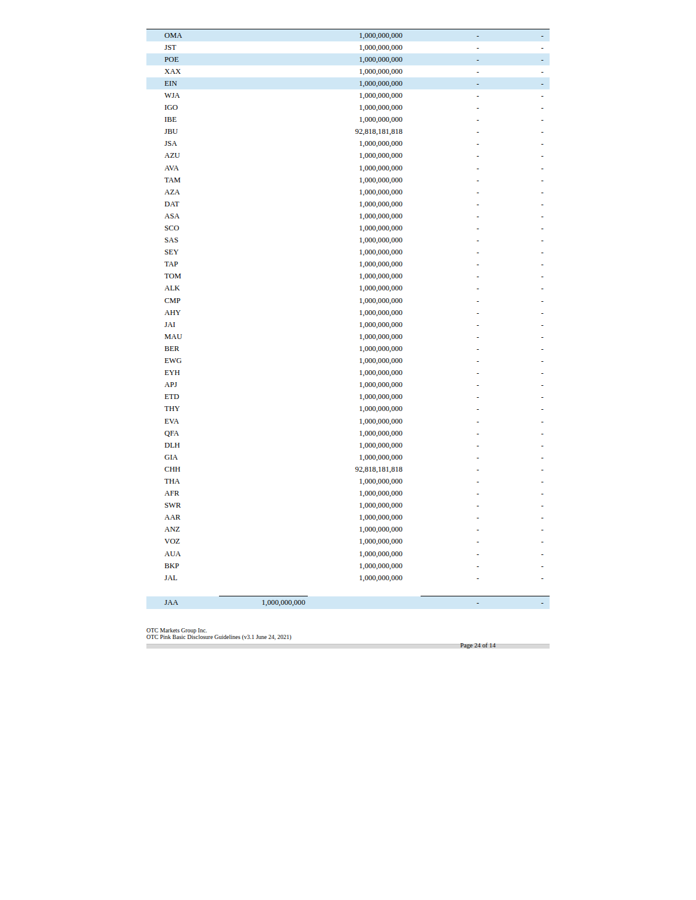| OMA | | 1,000,000,000 | - | - |
| JST | | 1,000,000,000 | - | - |
| POE | | 1,000,000,000 | - | - |
| XAX | | 1,000,000,000 | - | - |
| EIN | | 1,000,000,000 | - | - |
| WJA | | 1,000,000,000 | - | - |
| IGO | | 1,000,000,000 | - | - |
| IBE | | 1,000,000,000 | - | - |
| JBU | | 92,818,181,818 | - | - |
| JSA | | 1,000,000,000 | - | - |
| AZU | | 1,000,000,000 | - | - |
| AVA | | 1,000,000,000 | - | - |
| TAM | | 1,000,000,000 | - | - |
| AZA | | 1,000,000,000 | - | - |
| DAT | | 1,000,000,000 | - | - |
| ASA | | 1,000,000,000 | - | - |
| SCO | | 1,000,000,000 | - | - |
| SAS | | 1,000,000,000 | - | - |
| SEY | | 1,000,000,000 | - | - |
| TAP | | 1,000,000,000 | - | - |
| TOM | | 1,000,000,000 | - | - |
| ALK | | 1,000,000,000 | - | - |
| CMP | | 1,000,000,000 | - | - |
| AHY | | 1,000,000,000 | - | - |
| JAI | | 1,000,000,000 | - | - |
| MAU | | 1,000,000,000 | - | - |
| BER | | 1,000,000,000 | - | - |
| EWG | | 1,000,000,000 | - | - |
| EYH | | 1,000,000,000 | - | - |
| APJ | | 1,000,000,000 | - | - |
| ETD | | 1,000,000,000 | - | - |
| THY | | 1,000,000,000 | - | - |
| EVA | | 1,000,000,000 | - | - |
| QFA | | 1,000,000,000 | - | - |
| DLH | | 1,000,000,000 | - | - |
| GIA | | 1,000,000,000 | - | - |
| CHH | | 92,818,181,818 | - | - |
| THA | | 1,000,000,000 | - | - |
| AFR | | 1,000,000,000 | - | - |
| SWR | | 1,000,000,000 | - | - |
| AAR | | 1,000,000,000 | - | - |
| ANZ | | 1,000,000,000 | - | - |
| VOZ | | 1,000,000,000 | - | - |
| AUA | | 1,000,000,000 | - | - |
| BKP | | 1,000,000,000 | - | - |
| JAL | | 1,000,000,000 | - | - |
| JAA | 1,000,000,000 | | - | - |
OTC Markets Group Inc.
OTC Pink Basic Disclosure Guidelines (v3.1 June 24, 2021)
Page 24 of 14